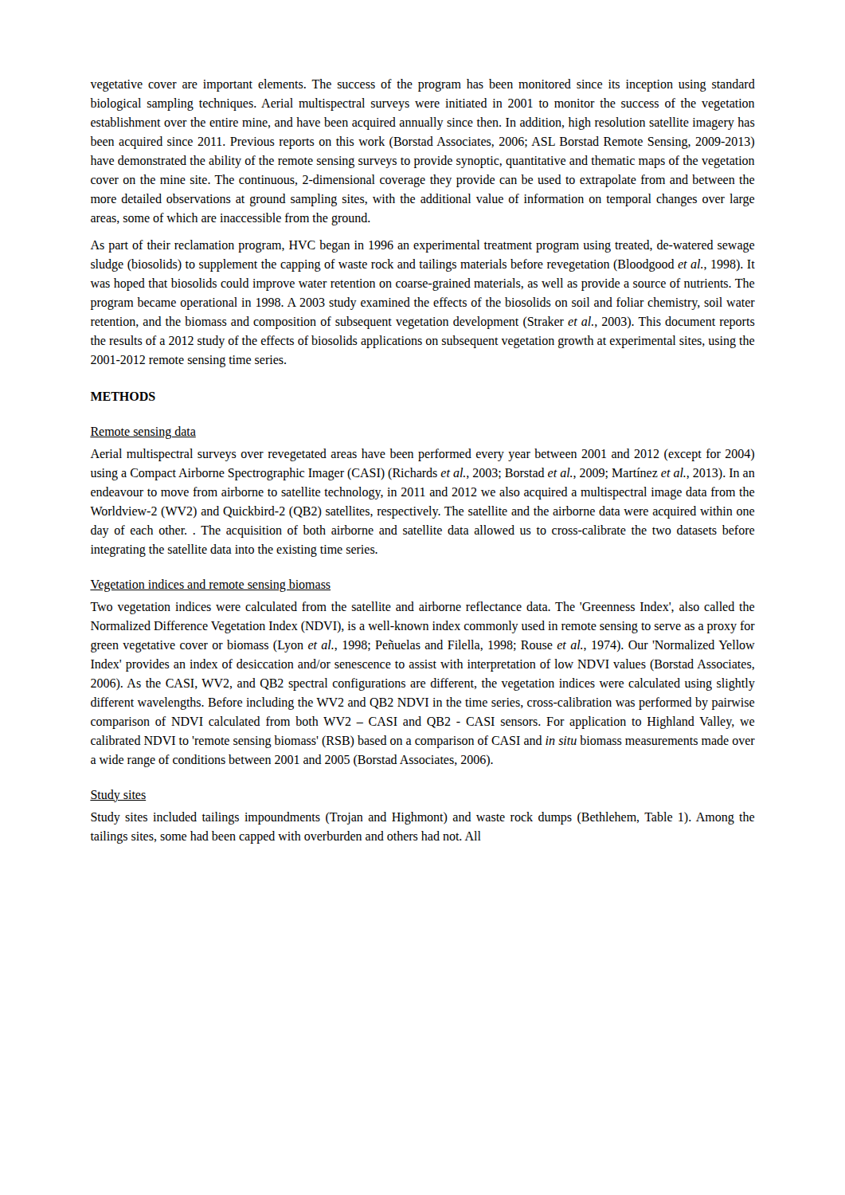vegetative cover are important elements. The success of the program has been monitored since its inception using standard biological sampling techniques. Aerial multispectral surveys were initiated in 2001 to monitor the success of the vegetation establishment over the entire mine, and have been acquired annually since then. In addition, high resolution satellite imagery has been acquired since 2011. Previous reports on this work (Borstad Associates, 2006; ASL Borstad Remote Sensing, 2009-2013) have demonstrated the ability of the remote sensing surveys to provide synoptic, quantitative and thematic maps of the vegetation cover on the mine site. The continuous, 2-dimensional coverage they provide can be used to extrapolate from and between the more detailed observations at ground sampling sites, with the additional value of information on temporal changes over large areas, some of which are inaccessible from the ground.
As part of their reclamation program, HVC began in 1996 an experimental treatment program using treated, de-watered sewage sludge (biosolids) to supplement the capping of waste rock and tailings materials before revegetation (Bloodgood et al., 1998). It was hoped that biosolids could improve water retention on coarse-grained materials, as well as provide a source of nutrients. The program became operational in 1998. A 2003 study examined the effects of the biosolids on soil and foliar chemistry, soil water retention, and the biomass and composition of subsequent vegetation development (Straker et al., 2003). This document reports the results of a 2012 study of the effects of biosolids applications on subsequent vegetation growth at experimental sites, using the 2001-2012 remote sensing time series.
METHODS
Remote sensing data
Aerial multispectral surveys over revegetated areas have been performed every year between 2001 and 2012 (except for 2004) using a Compact Airborne Spectrographic Imager (CASI) (Richards et al., 2003; Borstad et al., 2009; Martínez et al., 2013). In an endeavour to move from airborne to satellite technology, in 2011 and 2012 we also acquired a multispectral image data from the Worldview-2 (WV2) and Quickbird-2 (QB2) satellites, respectively. The satellite and the airborne data were acquired within one day of each other. . The acquisition of both airborne and satellite data allowed us to cross-calibrate the two datasets before integrating the satellite data into the existing time series.
Vegetation indices and remote sensing biomass
Two vegetation indices were calculated from the satellite and airborne reflectance data. The 'Greenness Index', also called the Normalized Difference Vegetation Index (NDVI), is a well-known index commonly used in remote sensing to serve as a proxy for green vegetative cover or biomass (Lyon et al., 1998; Peñuelas and Filella, 1998; Rouse et al., 1974). Our 'Normalized Yellow Index' provides an index of desiccation and/or senescence to assist with interpretation of low NDVI values (Borstad Associates, 2006). As the CASI, WV2, and QB2 spectral configurations are different, the vegetation indices were calculated using slightly different wavelengths. Before including the WV2 and QB2 NDVI in the time series, cross-calibration was performed by pairwise comparison of NDVI calculated from both WV2 – CASI and QB2 - CASI sensors. For application to Highland Valley, we calibrated NDVI to 'remote sensing biomass' (RSB) based on a comparison of CASI and in situ biomass measurements made over a wide range of conditions between 2001 and 2005 (Borstad Associates, 2006).
Study sites
Study sites included tailings impoundments (Trojan and Highmont) and waste rock dumps (Bethlehem, Table 1). Among the tailings sites, some had been capped with overburden and others had not. All